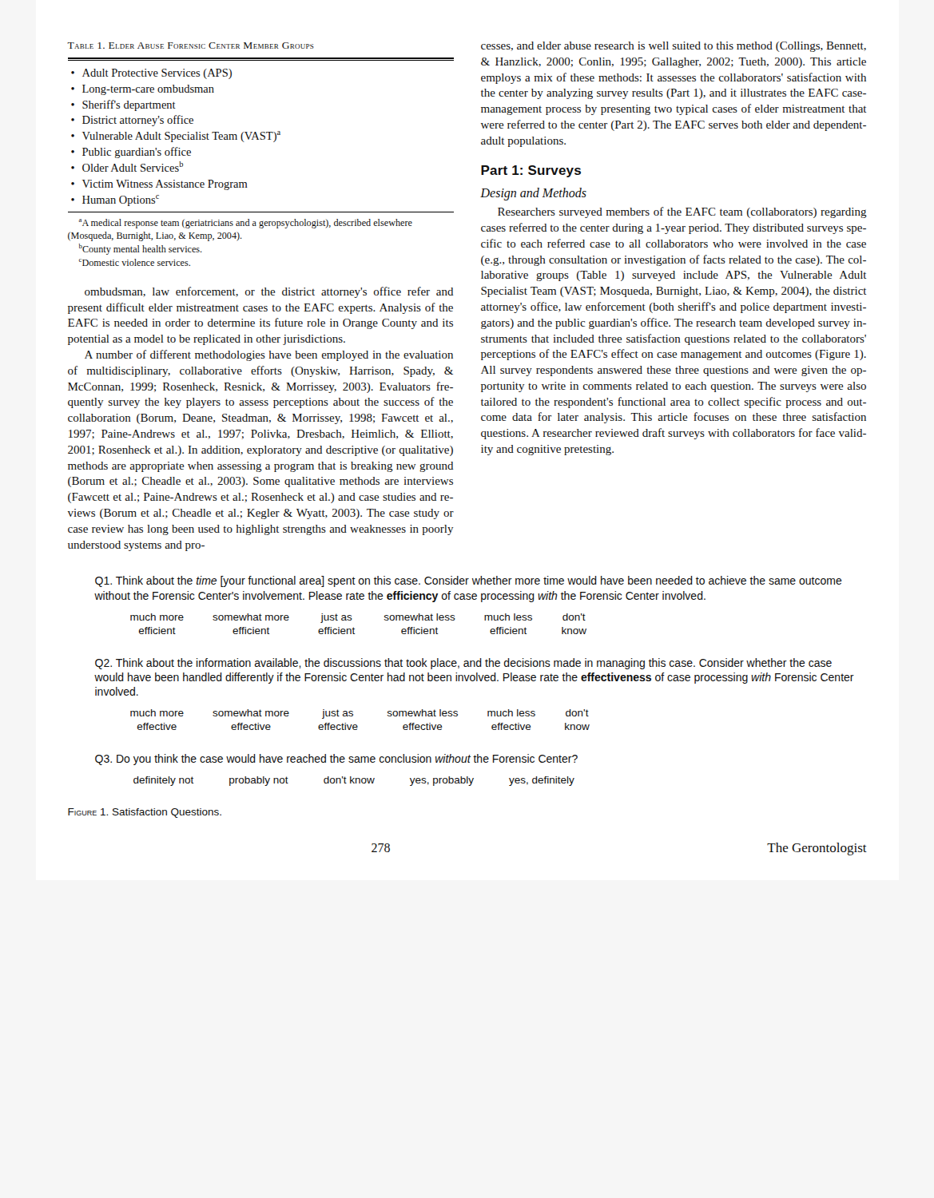Table 1. Elder Abuse Forensic Center Member Groups
Adult Protective Services (APS)
Long-term-care ombudsman
Sheriff's department
District attorney's office
Vulnerable Adult Specialist Team (VAST)a
Public guardian's office
Older Adult Servicesb
Victim Witness Assistance Program
Human Optionsc
aA medical response team (geriatricians and a geropsychologist), described elsewhere (Mosqueda, Burnight, Liao, & Kemp, 2004).
bCounty mental health services.
cDomestic violence services.
ombudsman, law enforcement, or the district attorney's office refer and present difficult elder mistreatment cases to the EAFC experts. Analysis of the EAFC is needed in order to determine its future role in Orange County and its potential as a model to be replicated in other jurisdictions.
A number of different methodologies have been employed in the evaluation of multidisciplinary, collaborative efforts (Onyskiw, Harrison, Spady, & McConnan, 1999; Rosenheck, Resnick, & Morrissey, 2003). Evaluators frequently survey the key players to assess perceptions about the success of the collaboration (Borum, Deane, Steadman, & Morrissey, 1998; Fawcett et al., 1997; Paine-Andrews et al., 1997; Polivka, Dresbach, Heimlich, & Elliott, 2001; Rosenheck et al.). In addition, exploratory and descriptive (or qualitative) methods are appropriate when assessing a program that is breaking new ground (Borum et al.; Cheadle et al., 2003). Some qualitative methods are interviews (Fawcett et al.; Paine-Andrews et al.; Rosenheck et al.) and case studies and reviews (Borum et al.; Cheadle et al.; Kegler & Wyatt, 2003). The case study or case review has long been used to highlight strengths and weaknesses in poorly understood systems and pro-
cesses, and elder abuse research is well suited to this method (Collings, Bennett, & Hanzlick, 2000; Conlin, 1995; Gallagher, 2002; Tueth, 2000). This article employs a mix of these methods: It assesses the collaborators' satisfaction with the center by analyzing survey results (Part 1), and it illustrates the EAFC case-management process by presenting two typical cases of elder mistreatment that were referred to the center (Part 2). The EAFC serves both elder and dependent-adult populations.
Part 1: Surveys
Design and Methods
Researchers surveyed members of the EAFC team (collaborators) regarding cases referred to the center during a 1-year period. They distributed surveys specific to each referred case to all collaborators who were involved in the case (e.g., through consultation or investigation of facts related to the case). The collaborative groups (Table 1) surveyed include APS, the Vulnerable Adult Specialist Team (VAST; Mosqueda, Burnight, Liao, & Kemp, 2004), the district attorney's office, law enforcement (both sheriff's and police department investigators) and the public guardian's office. The research team developed survey instruments that included three satisfaction questions related to the collaborators' perceptions of the EAFC's effect on case management and outcomes (Figure 1). All survey respondents answered these three questions and were given the opportunity to write in comments related to each question. The surveys were also tailored to the respondent's functional area to collect specific process and outcome data for later analysis. This article focuses on these three satisfaction questions. A researcher reviewed draft surveys with collaborators for face validity and cognitive pretesting.
Q1. Think about the time [your functional area] spent on this case. Consider whether more time would have been needed to achieve the same outcome without the Forensic Center's involvement. Please rate the efficiency of case processing with the Forensic Center involved.
much more
efficient
somewhat more
efficient
just as
efficient
somewhat less
efficient
much less
efficient
don't
know
Q2. Think about the information available, the discussions that took place, and the decisions made in managing this case. Consider whether the case would have been handled differently if the Forensic Center had not been involved. Please rate the effectiveness of case processing with Forensic Center involved.
much more
effective
somewhat more
effective
just as
effective
somewhat less
effective
much less
effective
don't
know
Q3. Do you think the case would have reached the same conclusion without the Forensic Center?
definitely not
probably not
don't know
yes, probably
yes, definitely
Figure 1. Satisfaction Questions.
278 The Gerontologist